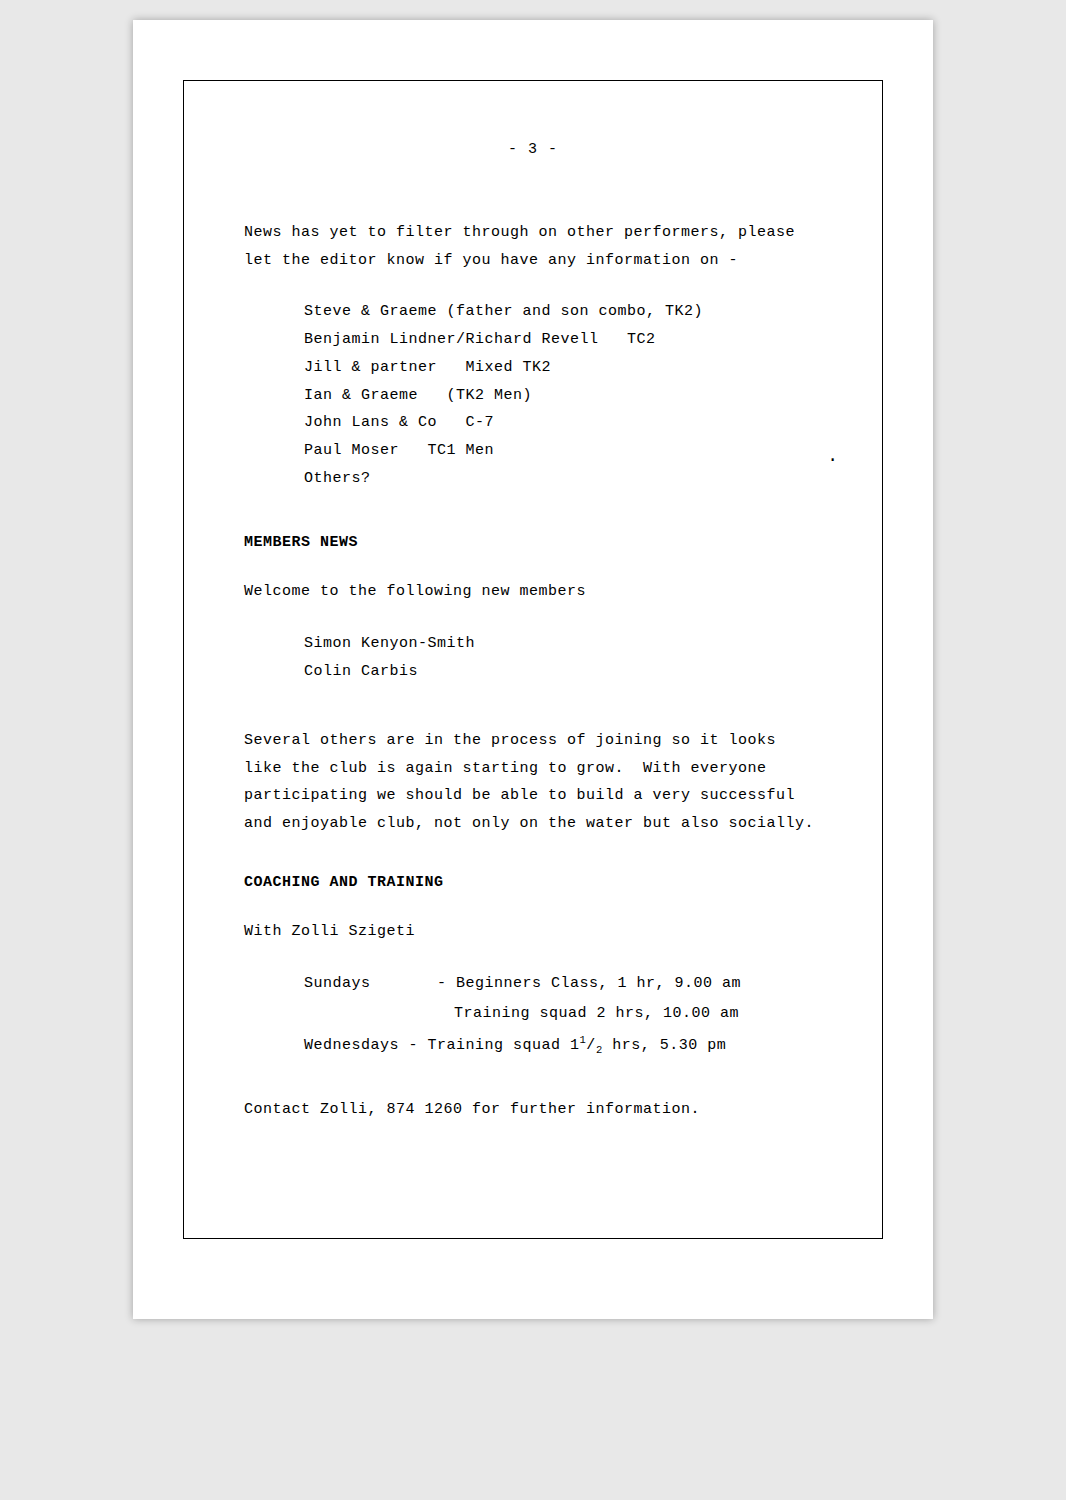- 3 -
News has yet to filter through on other performers, please let the editor know if you have any information on -
Steve & Graeme (father and son combo, TK2)
Benjamin Lindner/Richard Revell TC2
Jill & partner Mixed TK2
Ian & Graeme (TK2 Men)
John Lans & Co C-7
Paul Moser TC1 Men
Others?
MEMBERS NEWS
Welcome to the following new members
Simon Kenyon-Smith
Colin Carbis
Several others are in the process of joining so it looks like the club is again starting to grow. With everyone participating we should be able to build a very successful and enjoyable club, not only on the water but also socially.
COACHING AND TRAINING
With Zolli Szigeti
Sundays - Beginners Class, 1 hr, 9.00 am
Training squad 2 hrs, 10.00 am
Wednesdays - Training squad 11/2 hrs, 5.30 pm
Contact Zolli, 874 1260 for further information.
·